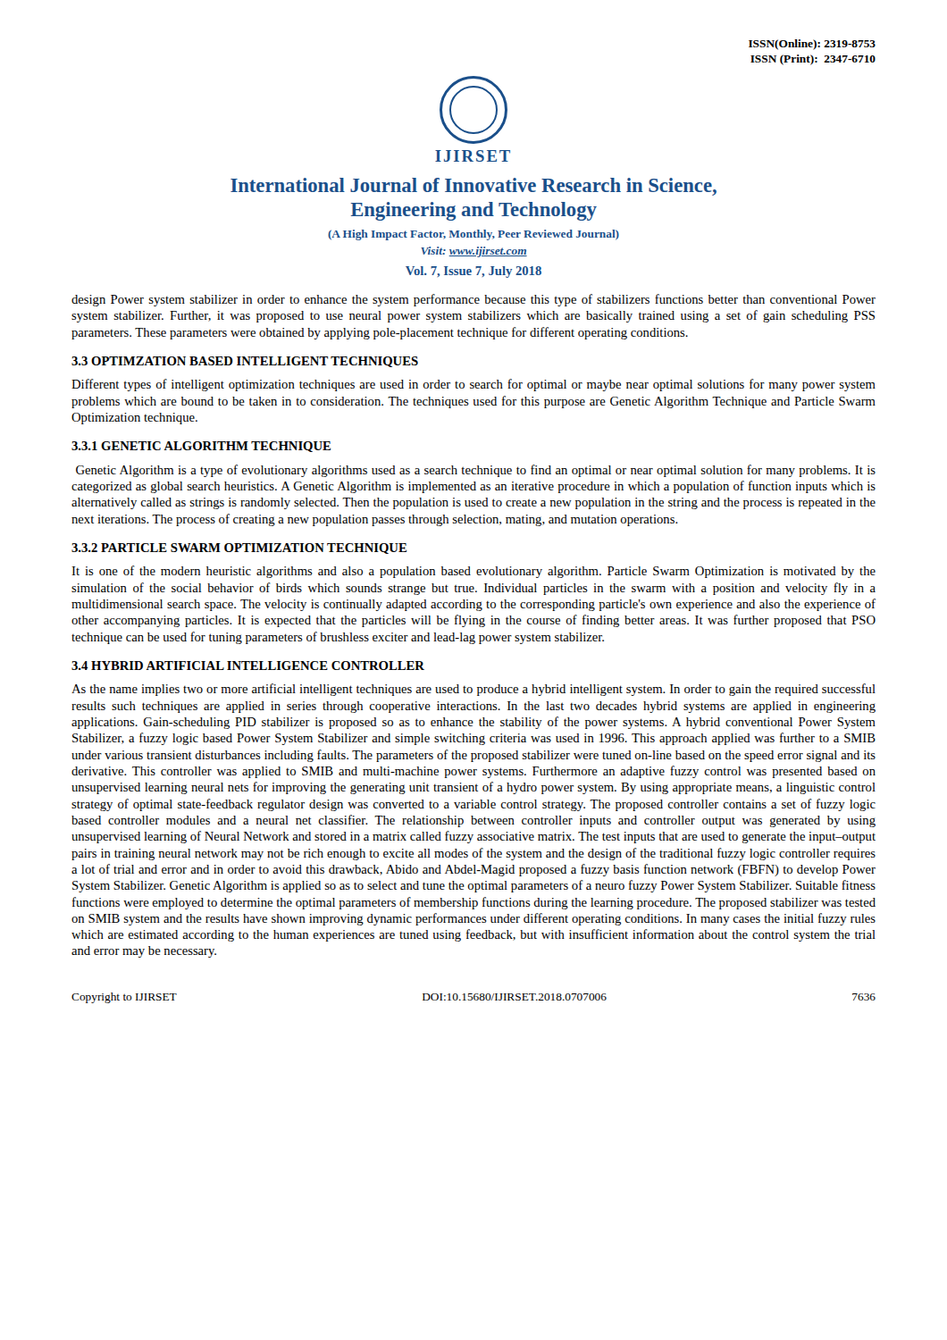ISSN(Online): 2319-8753
ISSN (Print): 2347-6710
IJIRSET
International Journal of Innovative Research in Science,
Engineering and Technology
(A High Impact Factor, Monthly, Peer Reviewed Journal)
Visit: www.ijirset.com
Vol. 7, Issue 7, July 2018
design Power system stabilizer in order to enhance the system performance because this type of stabilizers functions better than conventional Power system stabilizer. Further, it was proposed to use neural power system stabilizers which are basically trained using a set of gain scheduling PSS parameters. These parameters were obtained by applying pole-placement technique for different operating conditions.
3.3 OPTIMZATION BASED INTELLIGENT TECHNIQUES
Different types of intelligent optimization techniques are used in order to search for optimal or maybe near optimal solutions for many power system problems which are bound to be taken in to consideration. The techniques used for this purpose are Genetic Algorithm Technique and Particle Swarm Optimization technique.
3.3.1 GENETIC ALGORITHM TECHNIQUE
Genetic Algorithm is a type of evolutionary algorithms used as a search technique to find an optimal or near optimal solution for many problems. It is categorized as global search heuristics. A Genetic Algorithm is implemented as an iterative procedure in which a population of function inputs which is alternatively called as strings is randomly selected. Then the population is used to create a new population in the string and the process is repeated in the next iterations. The process of creating a new population passes through selection, mating, and mutation operations.
3.3.2 PARTICLE SWARM OPTIMIZATION TECHNIQUE
It is one of the modern heuristic algorithms and also a population based evolutionary algorithm. Particle Swarm Optimization is motivated by the simulation of the social behavior of birds which sounds strange but true. Individual particles in the swarm with a position and velocity fly in a multidimensional search space. The velocity is continually adapted according to the corresponding particle's own experience and also the experience of other accompanying particles. It is expected that the particles will be flying in the course of finding better areas. It was further proposed that PSO technique can be used for tuning parameters of brushless exciter and lead-lag power system stabilizer.
3.4 HYBRID ARTIFICIAL INTELLIGENCE CONTROLLER
As the name implies two or more artificial intelligent techniques are used to produce a hybrid intelligent system. In order to gain the required successful results such techniques are applied in series through cooperative interactions. In the last two decades hybrid systems are applied in engineering applications. Gain-scheduling PID stabilizer is proposed so as to enhance the stability of the power systems. A hybrid conventional Power System Stabilizer, a fuzzy logic based Power System Stabilizer and simple switching criteria was used in 1996. This approach applied was further to a SMIB under various transient disturbances including faults. The parameters of the proposed stabilizer were tuned on-line based on the speed error signal and its derivative. This controller was applied to SMIB and multi-machine power systems. Furthermore an adaptive fuzzy control was presented based on unsupervised learning neural nets for improving the generating unit transient of a hydro power system. By using appropriate means, a linguistic control strategy of optimal state-feedback regulator design was converted to a variable control strategy. The proposed controller contains a set of fuzzy logic based controller modules and a neural net classifier. The relationship between controller inputs and controller output was generated by using unsupervised learning of Neural Network and stored in a matrix called fuzzy associative matrix. The test inputs that are used to generate the input–output pairs in training neural network may not be rich enough to excite all modes of the system and the design of the traditional fuzzy logic controller requires a lot of trial and error and in order to avoid this drawback, Abido and Abdel-Magid proposed a fuzzy basis function network (FBFN) to develop Power System Stabilizer. Genetic Algorithm is applied so as to select and tune the optimal parameters of a neuro fuzzy Power System Stabilizer. Suitable fitness functions were employed to determine the optimal parameters of membership functions during the learning procedure. The proposed stabilizer was tested on SMIB system and the results have shown improving dynamic performances under different operating conditions. In many cases the initial fuzzy rules which are estimated according to the human experiences are tuned using feedback, but with insufficient information about the control system the trial and error may be necessary.
Copyright to IJIRSET DOI:10.15680/IJIRSET.2018.0707006 7636